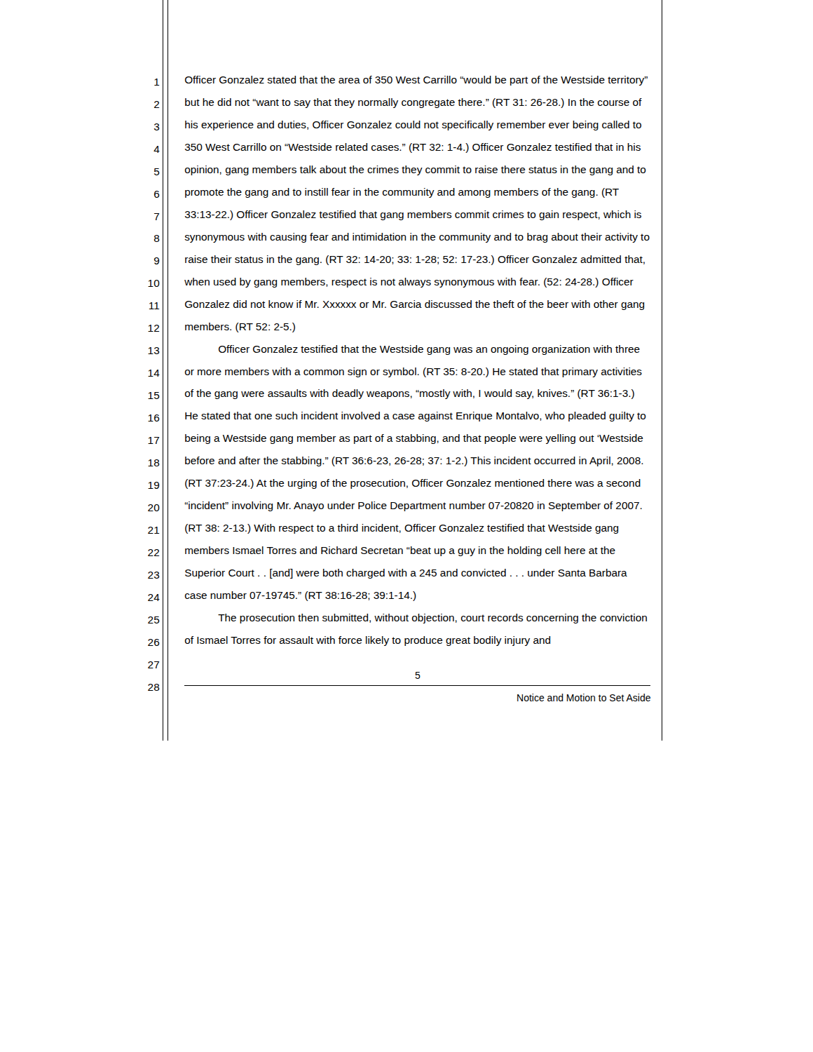1
2
3
4
5
6
7
8
9
10
11
12
13
14
15
16
17
18
19
20
21
22
23
24
25
26
27
28
Officer Gonzalez stated that the area of 350 West Carrillo “would be part of the Westside territory” but he did not “want to say that they normally congregate there.” (RT 31: 26-28.) In the course of his experience and duties, Officer Gonzalez could not specifically remember ever being called to 350 West Carrillo on “Westside related cases.” (RT 32: 1-4.) Officer Gonzalez testified that in his opinion, gang members talk about the crimes they commit to raise there status in the gang and to promote the gang and to instill fear in the community and among members of the gang. (RT 33:13-22.) Officer Gonzalez testified that gang members commit crimes to gain respect, which is synonymous with causing fear and intimidation in the community and to brag about their activity to raise their status in the gang. (RT 32: 14-20; 33: 1-28; 52: 17-23.) Officer Gonzalez admitted that, when used by gang members, respect is not always synonymous with fear. (52: 24-28.) Officer Gonzalez did not know if Mr. Xxxxxx or Mr. Garcia discussed the theft of the beer with other gang members. (RT 52: 2-5.)
Officer Gonzalez testified that the Westside gang was an ongoing organization with three or more members with a common sign or symbol. (RT 35: 8-20.) He stated that primary activities of the gang were assaults with deadly weapons, “mostly with, I would say, knives.” (RT 36:1-3.) He stated that one such incident involved a case against Enrique Montalvo, who pleaded guilty to being a Westside gang member as part of a stabbing, and that people were yelling out ‘Westside before and after the stabbing.” (RT 36:6-23, 26-28; 37: 1-2.) This incident occurred in April, 2008. (RT 37:23-24.) At the urging of the prosecution, Officer Gonzalez mentioned there was a second “incident” involving Mr. Anayo under Police Department number 07-20820 in September of 2007. (RT 38: 2-13.) With respect to a third incident, Officer Gonzalez testified that Westside gang members Ismael Torres and Richard Secretan “beat up a guy in the holding cell here at the Superior Court . . [and] were both charged with a 245 and convicted . . . under Santa Barbara case number 07-19745.” (RT 38:16-28; 39:1-14.)
The prosecution then submitted, without objection, court records concerning the conviction of Ismael Torres for assault with force likely to produce great bodily injury and
5
Notice and Motion to Set Aside